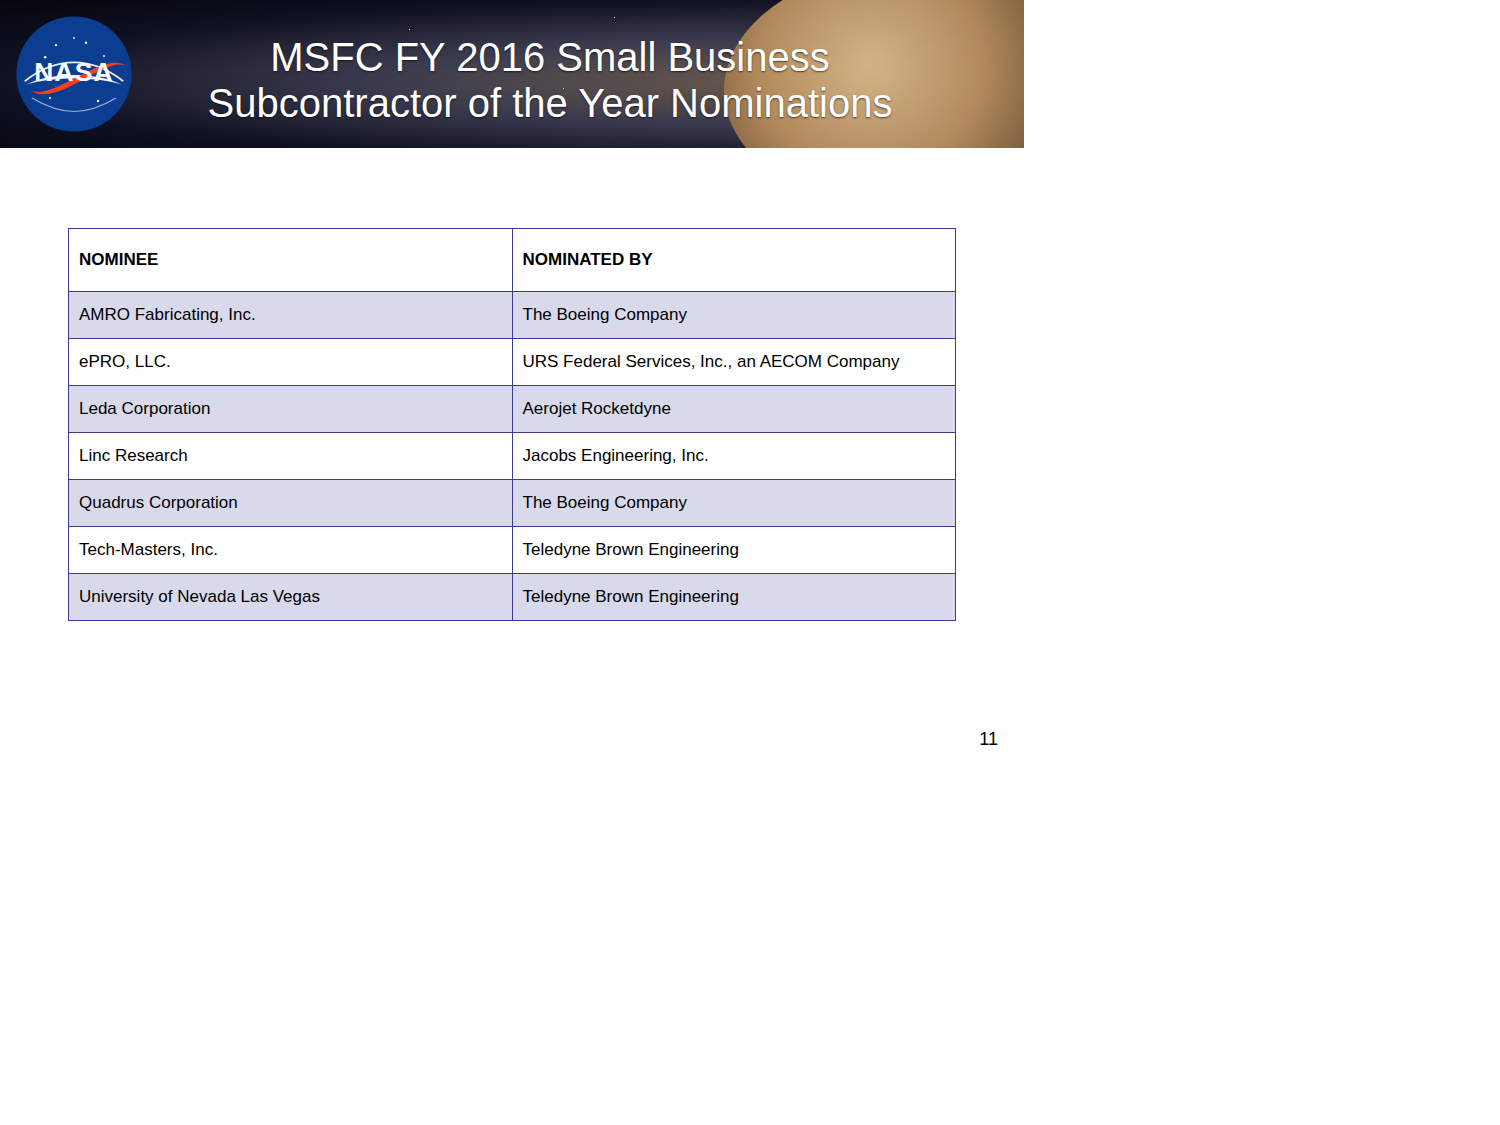MSFC FY 2016 Small Business
Subcontractor of the Year Nominations
NASA
| NOMINEE | NOMINATED BY |
| --- | --- |
| AMRO Fabricating, Inc. | The Boeing Company |
| ePRO, LLC. | URS Federal Services, Inc., an AECOM Company |
| Leda Corporation | Aerojet Rocketdyne |
| Linc Research | Jacobs Engineering, Inc. |
| Quadrus Corporation | The Boeing Company |
| Tech-Masters, Inc. | Teledyne Brown Engineering |
| University of Nevada Las Vegas | Teledyne Brown Engineering |
11